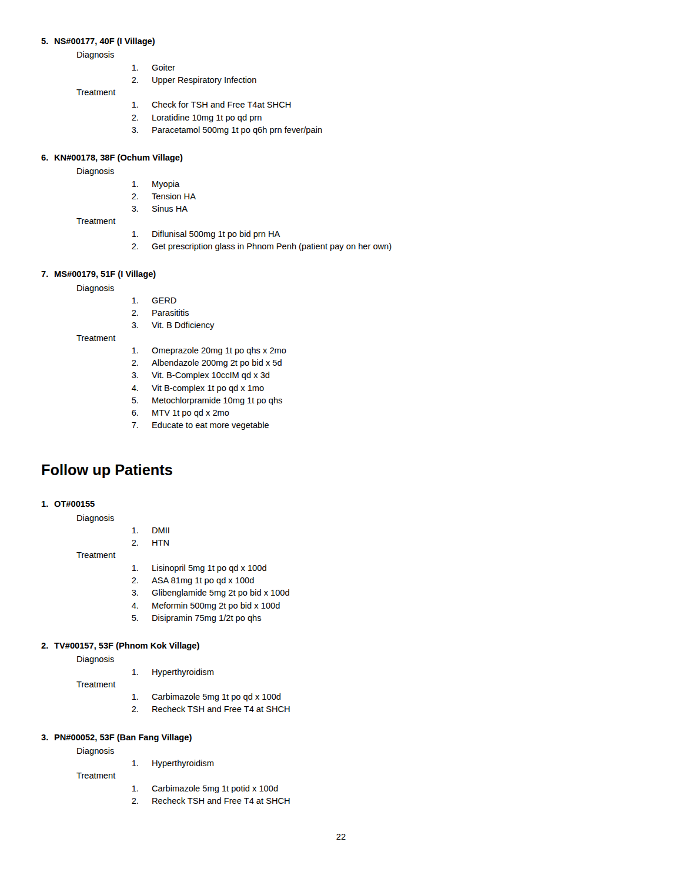5. NS#00177, 40F (I Village)
Diagnosis
Goiter
Upper Respiratory Infection
Treatment
Check for TSH and Free T4at SHCH
Loratidine 10mg 1t po qd prn
Paracetamol 500mg 1t po q6h prn fever/pain
6. KN#00178, 38F (Ochum Village)
Diagnosis
Myopia
Tension HA
Sinus HA
Treatment
Diflunisal 500mg 1t po bid prn HA
Get prescription glass in Phnom Penh (patient pay on her own)
7. MS#00179, 51F (I Village)
Diagnosis
GERD
Parasititis
Vit. B Ddficiency
Treatment
Omeprazole 20mg 1t po qhs x 2mo
Albendazole 200mg 2t po bid x 5d
Vit. B-Complex 10ccIM qd x 3d
Vit B-complex 1t po qd x 1mo
Metochlorpramide 10mg 1t po qhs
MTV 1t po qd x 2mo
Educate to eat more vegetable
Follow up Patients
1. OT#00155
Diagnosis
DMII
HTN
Treatment
Lisinopril 5mg 1t po qd x 100d
ASA 81mg 1t po qd x 100d
Glibenglamide 5mg 2t po bid x 100d
Meformin 500mg 2t po bid x 100d
Disipramin 75mg 1/2t po qhs
2. TV#00157, 53F (Phnom Kok Village)
Diagnosis
Hyperthyroidism
Treatment
Carbimazole 5mg 1t po qd x 100d
Recheck TSH and Free T4 at SHCH
3. PN#00052, 53F (Ban Fang Village)
Diagnosis
Hyperthyroidism
Treatment
Carbimazole 5mg 1t potid x 100d
Recheck TSH and Free T4 at SHCH
22